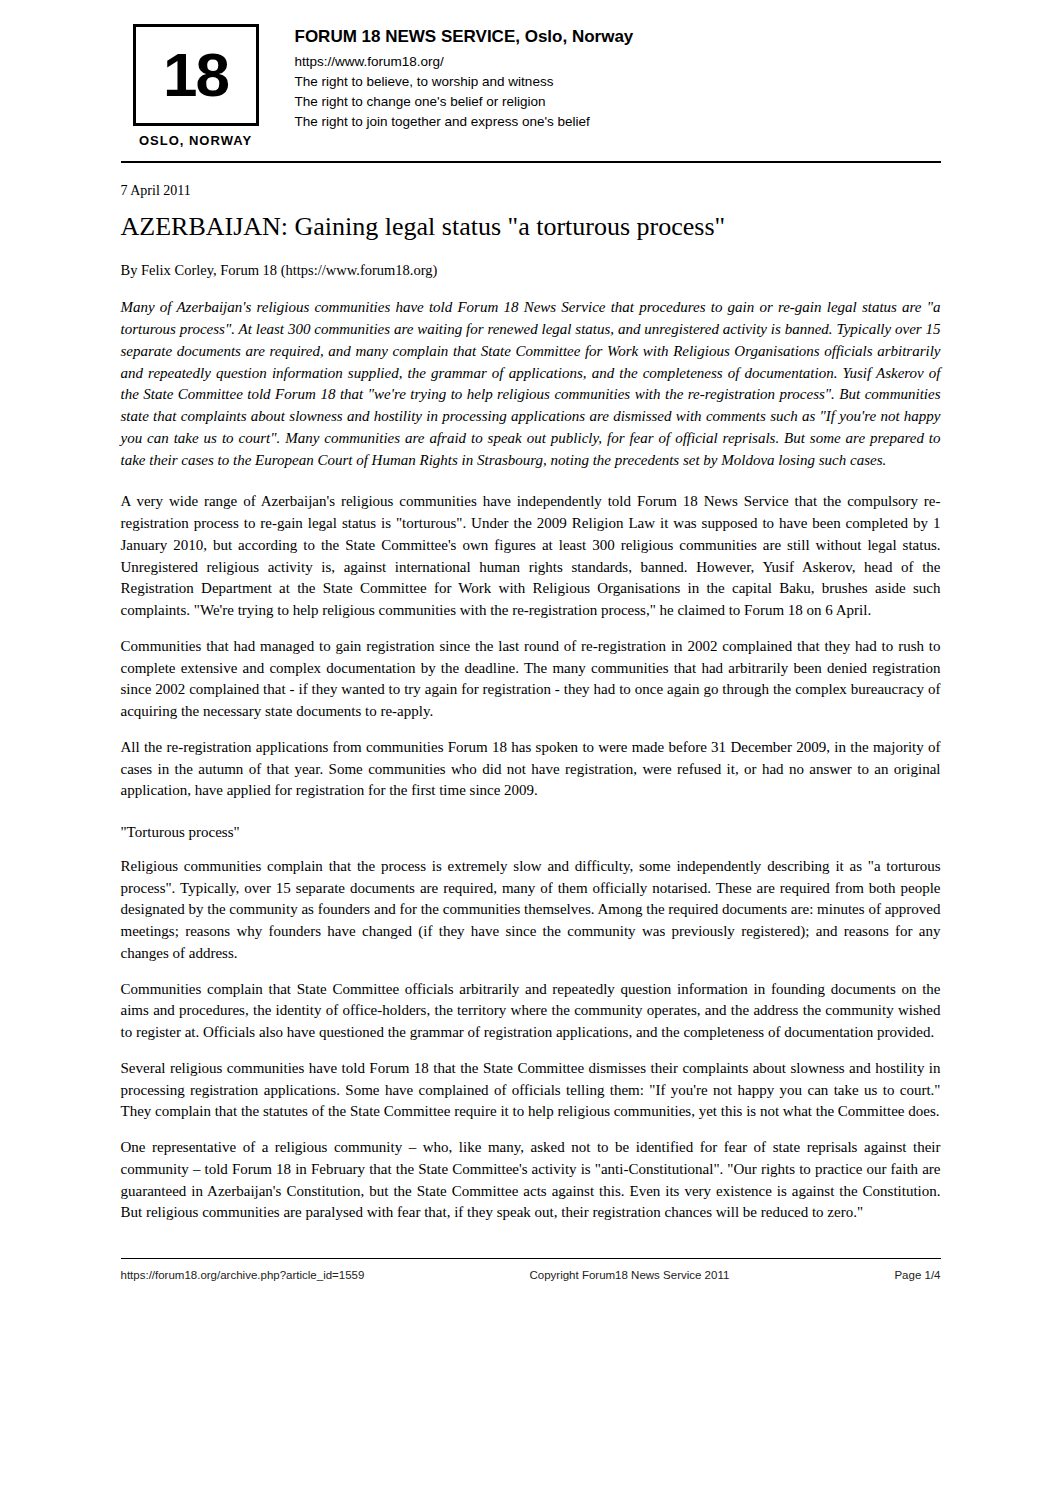18
Oslo, Norway
FORUM 18 NEWS SERVICE, Oslo, Norway
https://www.forum18.org/
The right to believe, to worship and witness
The right to change one's belief or religion
The right to join together and express one's belief
7 April 2011
AZERBAIJAN: Gaining legal status "a torturous process"
By Felix Corley, Forum 18 (https://www.forum18.org)
Many of Azerbaijan's religious communities have told Forum 18 News Service that procedures to gain or re-gain legal status are "a torturous process". At least 300 communities are waiting for renewed legal status, and unregistered activity is banned. Typically over 15 separate documents are required, and many complain that State Committee for Work with Religious Organisations officials arbitrarily and repeatedly question information supplied, the grammar of applications, and the completeness of documentation. Yusif Askerov of the State Committee told Forum 18 that "we're trying to help religious communities with the re-registration process". But communities state that complaints about slowness and hostility in processing applications are dismissed with comments such as "If you're not happy you can take us to court". Many communities are afraid to speak out publicly, for fear of official reprisals. But some are prepared to take their cases to the European Court of Human Rights in Strasbourg, noting the precedents set by Moldova losing such cases.
A very wide range of Azerbaijan's religious communities have independently told Forum 18 News Service that the compulsory re-registration process to re-gain legal status is "torturous". Under the 2009 Religion Law it was supposed to have been completed by 1 January 2010, but according to the State Committee's own figures at least 300 religious communities are still without legal status. Unregistered religious activity is, against international human rights standards, banned. However, Yusif Askerov, head of the Registration Department at the State Committee for Work with Religious Organisations in the capital Baku, brushes aside such complaints. "We're trying to help religious communities with the re-registration process," he claimed to Forum 18 on 6 April.
Communities that had managed to gain registration since the last round of re-registration in 2002 complained that they had to rush to complete extensive and complex documentation by the deadline. The many communities that had arbitrarily been denied registration since 2002 complained that - if they wanted to try again for registration - they had to once again go through the complex bureaucracy of acquiring the necessary state documents to re-apply.
All the re-registration applications from communities Forum 18 has spoken to were made before 31 December 2009, in the majority of cases in the autumn of that year. Some communities who did not have registration, were refused it, or had no answer to an original application, have applied for registration for the first time since 2009.
"Torturous process"
Religious communities complain that the process is extremely slow and difficulty, some independently describing it as "a torturous process". Typically, over 15 separate documents are required, many of them officially notarised. These are required from both people designated by the community as founders and for the communities themselves. Among the required documents are: minutes of approved meetings; reasons why founders have changed (if they have since the community was previously registered); and reasons for any changes of address.
Communities complain that State Committee officials arbitrarily and repeatedly question information in founding documents on the aims and procedures, the identity of office-holders, the territory where the community operates, and the address the community wished to register at. Officials also have questioned the grammar of registration applications, and the completeness of documentation provided.
Several religious communities have told Forum 18 that the State Committee dismisses their complaints about slowness and hostility in processing registration applications. Some have complained of officials telling them: "If you're not happy you can take us to court." They complain that the statutes of the State Committee require it to help religious communities, yet this is not what the Committee does.
One representative of a religious community – who, like many, asked not to be identified for fear of state reprisals against their community – told Forum 18 in February that the State Committee's activity is "anti-Constitutional". "Our rights to practice our faith are guaranteed in Azerbaijan's Constitution, but the State Committee acts against this. Even its very existence is against the Constitution. But religious communities are paralysed with fear that, if they speak out, their registration chances will be reduced to zero."
https://forum18.org/archive.php?article_id=1559
Copyright Forum18 News Service 2011
Page 1/4